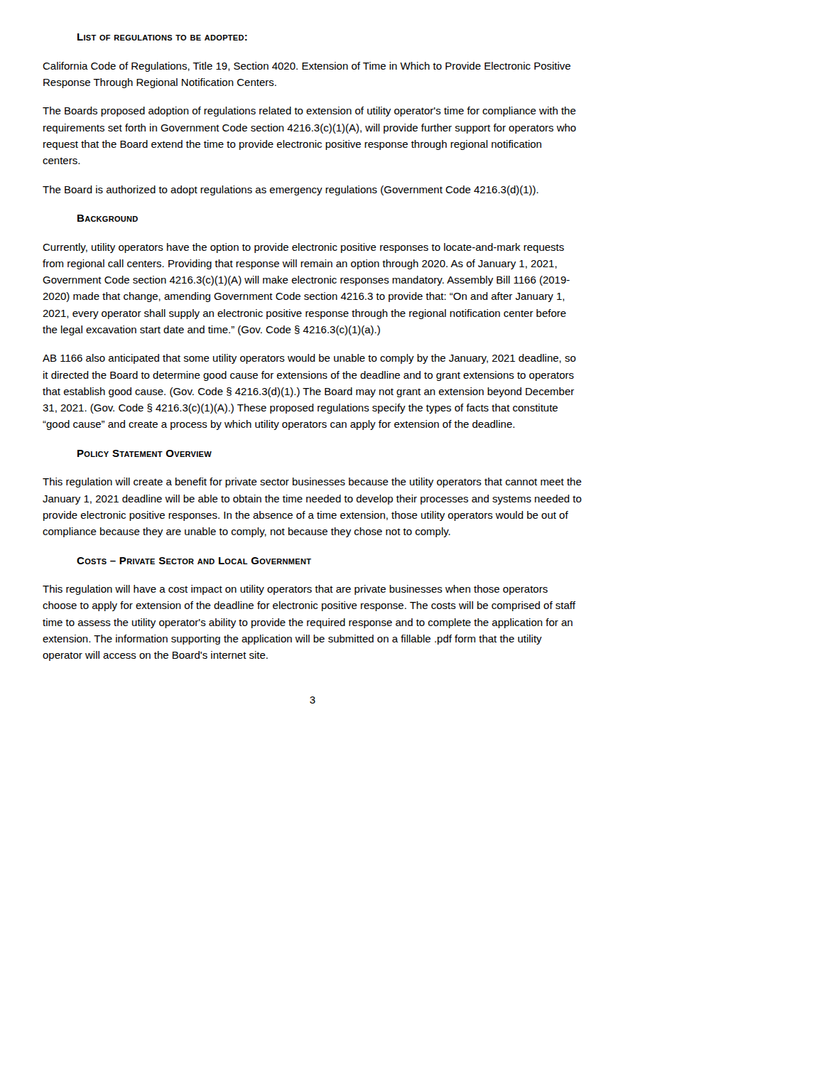List of regulations to be adopted:
California Code of Regulations, Title 19, Section 4020. Extension of Time in Which to Provide Electronic Positive Response Through Regional Notification Centers.
The Boards proposed adoption of regulations related to extension of utility operator's time for compliance with the requirements set forth in Government Code section 4216.3(c)(1)(A), will provide further support for operators who request that the Board extend the time to provide electronic positive response through regional notification centers.
The Board is authorized to adopt regulations as emergency regulations (Government Code 4216.3(d)(1)).
Background
Currently, utility operators have the option to provide electronic positive responses to locate-and-mark requests from regional call centers. Providing that response will remain an option through 2020. As of January 1, 2021, Government Code section 4216.3(c)(1)(A) will make electronic responses mandatory. Assembly Bill 1166 (2019-2020) made that change, amending Government Code section 4216.3 to provide that: “On and after January 1, 2021, every operator shall supply an electronic positive response through the regional notification center before the legal excavation start date and time.” (Gov. Code § 4216.3(c)(1)(a).)
AB 1166 also anticipated that some utility operators would be unable to comply by the January, 2021 deadline, so it directed the Board to determine good cause for extensions of the deadline and to grant extensions to operators that establish good cause. (Gov. Code § 4216.3(d)(1).) The Board may not grant an extension beyond December 31, 2021. (Gov. Code § 4216.3(c)(1)(A).) These proposed regulations specify the types of facts that constitute “good cause” and create a process by which utility operators can apply for extension of the deadline.
Policy Statement Overview
This regulation will create a benefit for private sector businesses because the utility operators that cannot meet the January 1, 2021 deadline will be able to obtain the time needed to develop their processes and systems needed to provide electronic positive responses. In the absence of a time extension, those utility operators would be out of compliance because they are unable to comply, not because they chose not to comply.
Costs – Private Sector and Local Government
This regulation will have a cost impact on utility operators that are private businesses when those operators choose to apply for extension of the deadline for electronic positive response. The costs will be comprised of staff time to assess the utility operator's ability to provide the required response and to complete the application for an extension. The information supporting the application will be submitted on a fillable .pdf form that the utility operator will access on the Board's internet site.
3